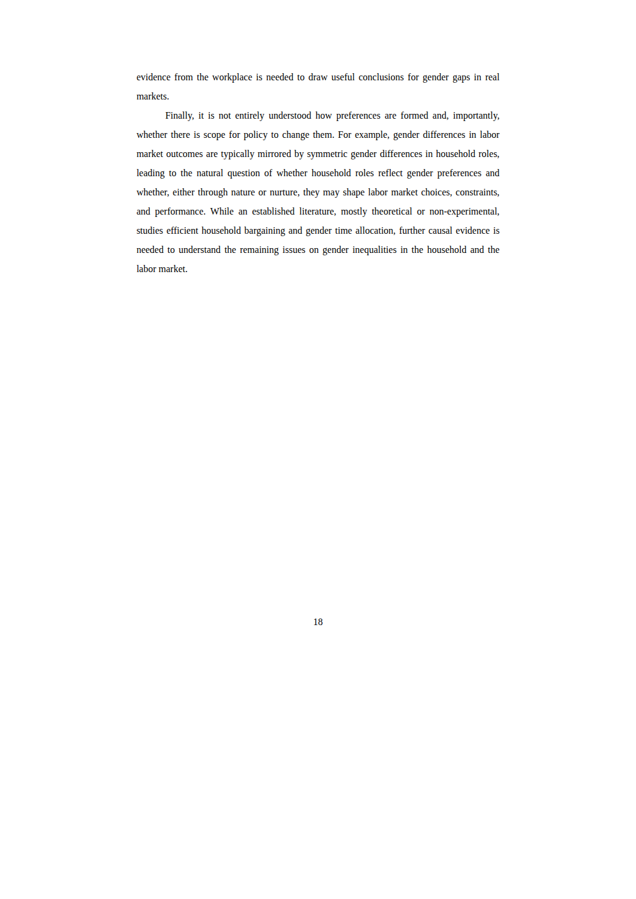evidence from the workplace is needed to draw useful conclusions for gender gaps in real markets.
Finally, it is not entirely understood how preferences are formed and, importantly, whether there is scope for policy to change them. For example, gender differences in labor market outcomes are typically mirrored by symmetric gender differences in household roles, leading to the natural question of whether household roles reflect gender preferences and whether, either through nature or nurture, they may shape labor market choices, constraints, and performance. While an established literature, mostly theoretical or non-experimental, studies efficient household bargaining and gender time allocation, further causal evidence is needed to understand the remaining issues on gender inequalities in the household and the labor market.
18